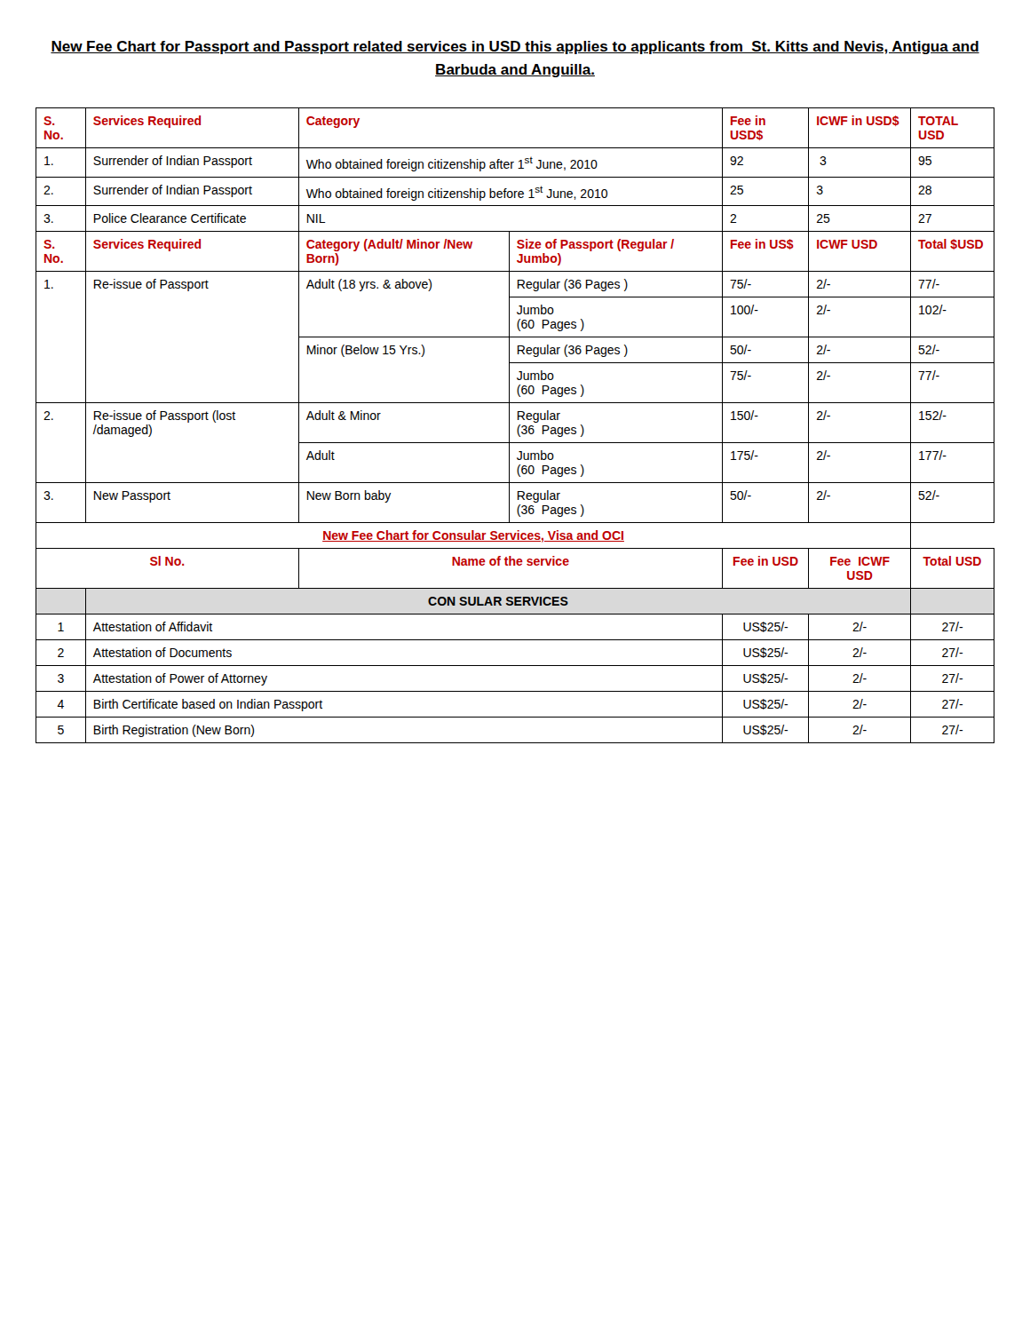New Fee Chart for Passport and Passport related services in USD this applies to applicants from St. Kitts and Nevis, Antigua and Barbuda and Anguilla.
| S. No. | Services Required | Category | Fee in USD$ | ICWF in USD$ | TOTAL USD |
| --- | --- | --- | --- | --- | --- |
| 1. | Surrender of Indian Passport | Who obtained foreign citizenship after 1 st June, 2010 | 92 | 3 | 95 |
| 2. | Surrender of Indian Passport | Who obtained foreign citizenship before 1 st June, 2010 | 25 | 3 | 28 |
| 3. | Police Clearance Certificate | NIL | 2 | 25 | 27 |
| S. No. | Services Required | Category (Adult/ Minor /New Born) | Size of Passport (Regular / Jumbo) | Fee in US$ | ICWF USD | Total $USD |
| 1. | Re-issue of Passport | Adult (18 yrs. & above) | Regular (36 Pages ) | 75/- | 2/- | 77/- |
| Jumbo (60 Pages ) | 100/- | 2/- | 102/- |
| Minor (Below 15 Yrs.) | Regular (36 Pages ) | 50/- | 2/- | 52/- |
| Jumbo (60 Pages ) | 75/- | 2/- | 77/- |
| 2. | Re-issue of Passport (lost /damaged) | Adult & Minor | Regular (36 Pages ) | 150/- | 2/- | 152/- |
| Adult | Jumbo (60 Pages ) | 175/- | 2/- | 177/- |
| 3. | New Passport | New Born baby | Regular (36 Pages ) | 50/- | 2/- | 52/- |
| New Fee Chart for Consular Services, Visa and OCI | |
| Sl No. | Name of the service | Fee in USD | Fee ICWF USD | Total USD |
| | CON SULAR SERVICES | |
| 1 | Attestation of Affidavit | US$25/- | 2/- | 27/- |
| 2 | Attestation of Documents | US$25/- | 2/- | 27/- |
| 3 | Attestation of Power of Attorney | US$25/- | 2/- | 27/- |
| 4 | Birth Certificate based on Indian Passport | US$25/- | 2/- | 27/- |
| 5 | Birth Registration (New Born) | US$25/- | 2/- | 27/- |